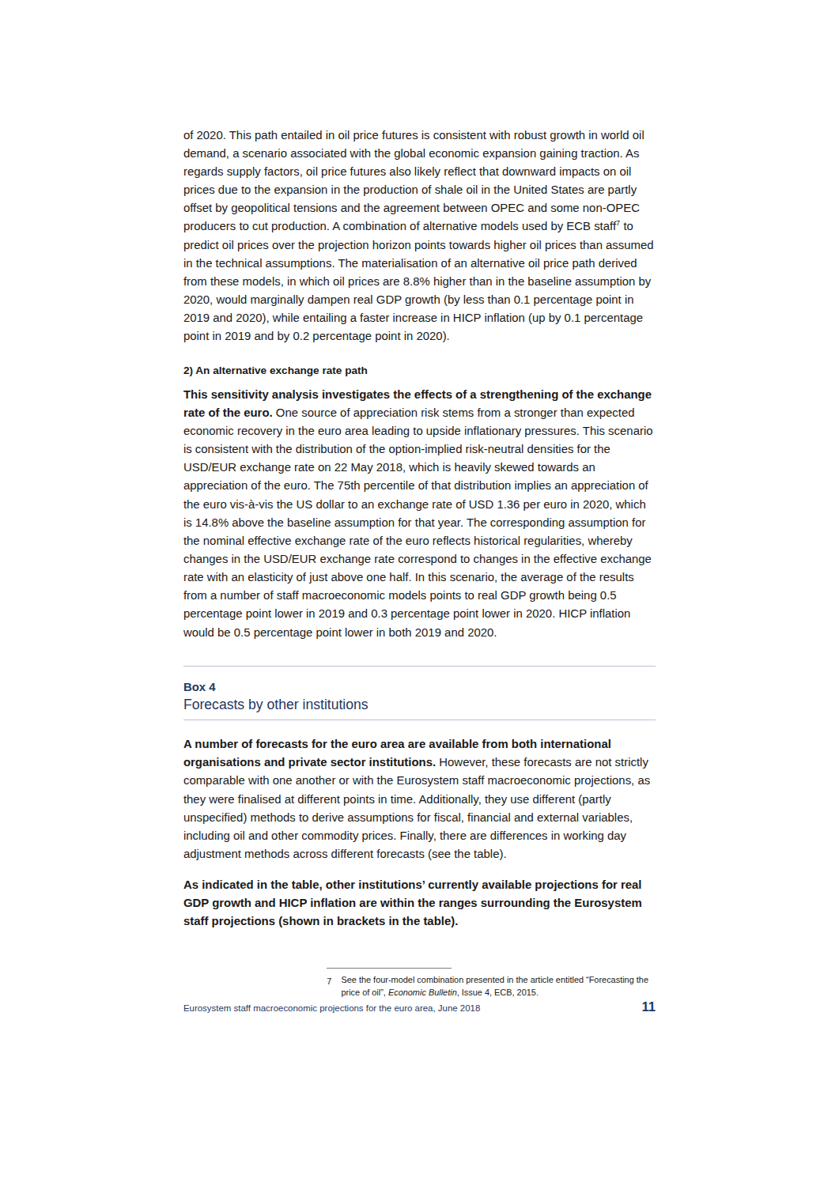of 2020. This path entailed in oil price futures is consistent with robust growth in world oil demand, a scenario associated with the global economic expansion gaining traction. As regards supply factors, oil price futures also likely reflect that downward impacts on oil prices due to the expansion in the production of shale oil in the United States are partly offset by geopolitical tensions and the agreement between OPEC and some non-OPEC producers to cut production. A combination of alternative models used by ECB staff7 to predict oil prices over the projection horizon points towards higher oil prices than assumed in the technical assumptions. The materialisation of an alternative oil price path derived from these models, in which oil prices are 8.8% higher than in the baseline assumption by 2020, would marginally dampen real GDP growth (by less than 0.1 percentage point in 2019 and 2020), while entailing a faster increase in HICP inflation (up by 0.1 percentage point in 2019 and by 0.2 percentage point in 2020).
2) An alternative exchange rate path
This sensitivity analysis investigates the effects of a strengthening of the exchange rate of the euro. One source of appreciation risk stems from a stronger than expected economic recovery in the euro area leading to upside inflationary pressures. This scenario is consistent with the distribution of the option-implied risk-neutral densities for the USD/EUR exchange rate on 22 May 2018, which is heavily skewed towards an appreciation of the euro. The 75th percentile of that distribution implies an appreciation of the euro vis-à-vis the US dollar to an exchange rate of USD 1.36 per euro in 2020, which is 14.8% above the baseline assumption for that year. The corresponding assumption for the nominal effective exchange rate of the euro reflects historical regularities, whereby changes in the USD/EUR exchange rate correspond to changes in the effective exchange rate with an elasticity of just above one half. In this scenario, the average of the results from a number of staff macroeconomic models points to real GDP growth being 0.5 percentage point lower in 2019 and 0.3 percentage point lower in 2020. HICP inflation would be 0.5 percentage point lower in both 2019 and 2020.
Box 4
Forecasts by other institutions
A number of forecasts for the euro area are available from both international organisations and private sector institutions. However, these forecasts are not strictly comparable with one another or with the Eurosystem staff macroeconomic projections, as they were finalised at different points in time. Additionally, they use different (partly unspecified) methods to derive assumptions for fiscal, financial and external variables, including oil and other commodity prices. Finally, there are differences in working day adjustment methods across different forecasts (see the table).
As indicated in the table, other institutions’ currently available projections for real GDP growth and HICP inflation are within the ranges surrounding the Eurosystem staff projections (shown in brackets in the table).
7
See the four-model combination presented in the article entitled “Forecasting the price of oil”, Economic Bulletin, Issue 4, ECB, 2015.
Eurosystem staff macroeconomic projections for the euro area, June 2018
11